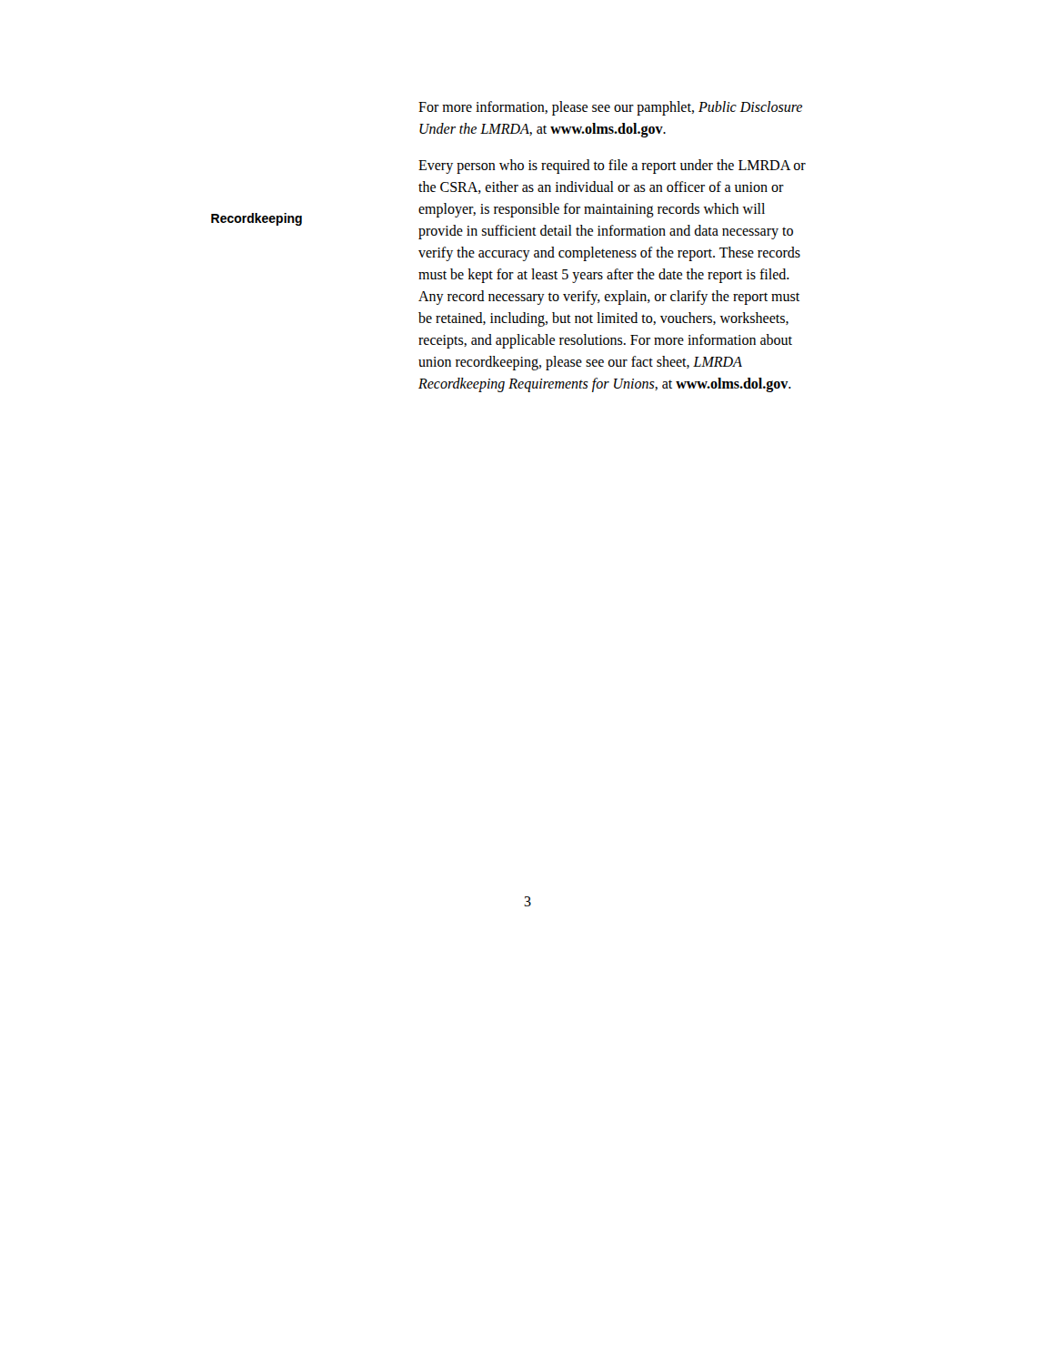Recordkeeping
For more information, please see our pamphlet, Public Disclosure Under the LMRDA, at www.olms.dol.gov.
Every person who is required to file a report under the LMRDA or the CSRA, either as an individual or as an officer of a union or employer, is responsible for maintaining records which will provide in sufficient detail the information and data necessary to verify the accuracy and completeness of the report. These records must be kept for at least 5 years after the date the report is filed. Any record necessary to verify, explain, or clarify the report must be retained, including, but not limited to, vouchers, worksheets, receipts, and applicable resolutions. For more information about union recordkeeping, please see our fact sheet, LMRDA Recordkeeping Requirements for Unions, at www.olms.dol.gov.
3